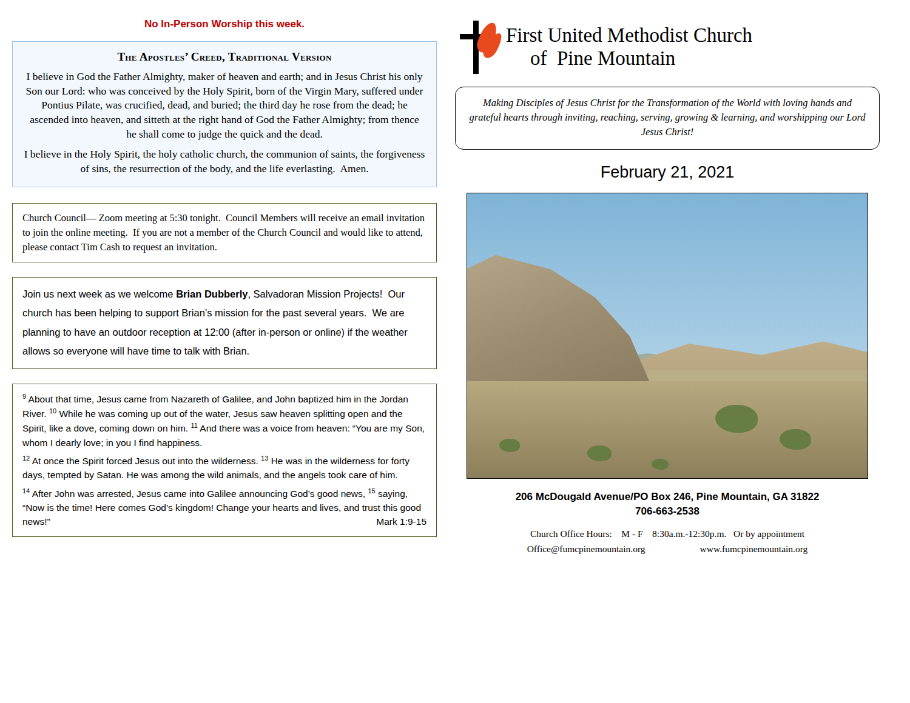No In-Person Worship this week.
The Apostles’ Creed, Traditional Version
I believe in God the Father Almighty, maker of heaven and earth; and in Jesus Christ his only Son our Lord: who was conceived by the Holy Spirit, born of the Virgin Mary, suffered under Pontius Pilate, was crucified, dead, and buried; the third day he rose from the dead; he ascended into heaven, and sitteth at the right hand of God the Father Almighty; from thence he shall come to judge the quick and the dead.
I believe in the Holy Spirit, the holy catholic church, the communion of saints, the forgiveness of sins, the resurrection of the body, and the life everlasting. Amen.
Church Council— Zoom meeting at 5:30 tonight. Council Members will receive an email invitation to join the online meeting. If you are not a member of the Church Council and would like to attend, please contact Tim Cash to request an invitation.
Join us next week as we welcome Brian Dubberly, Salvadoran Mission Projects! Our church has been helping to support Brian’s mission for the past several years. We are planning to have an outdoor reception at 12:00 (after in-person or online) if the weather allows so everyone will have time to talk with Brian.
9 About that time, Jesus came from Nazareth of Galilee, and John baptized him in the Jordan River. 10 While he was coming up out of the water, Jesus saw heaven splitting open and the Spirit, like a dove, coming down on him. 11 And there was a voice from heaven: “You are my Son, whom I dearly love; in you I find happiness.
12 At once the Spirit forced Jesus out into the wilderness. 13 He was in the wilderness for forty days, tempted by Satan. He was among the wild animals, and the angels took care of him.
14 After John was arrested, Jesus came into Galilee announcing God’s good news, 15 saying, “Now is the time! Here comes God’s kingdom! Change your hearts and lives, and trust this good news!”Mark 1:9-15
First United Methodist Churchof Pine Mountain
Making Disciples of Jesus Christ for the Transformation of the World with loving hands and grateful hearts through inviting, reaching, serving, growing & learning, and worshipping our Lord Jesus Christ!
February 21, 2021
206 McDougald Avenue/PO Box 246, Pine Mountain, GA 31822
706-663-2538
Church Office Hours: M - F 8:30a.m.-12:30p.m. Or by appointment Office@fumcpinemountain.org www.fumcpinemountain.org